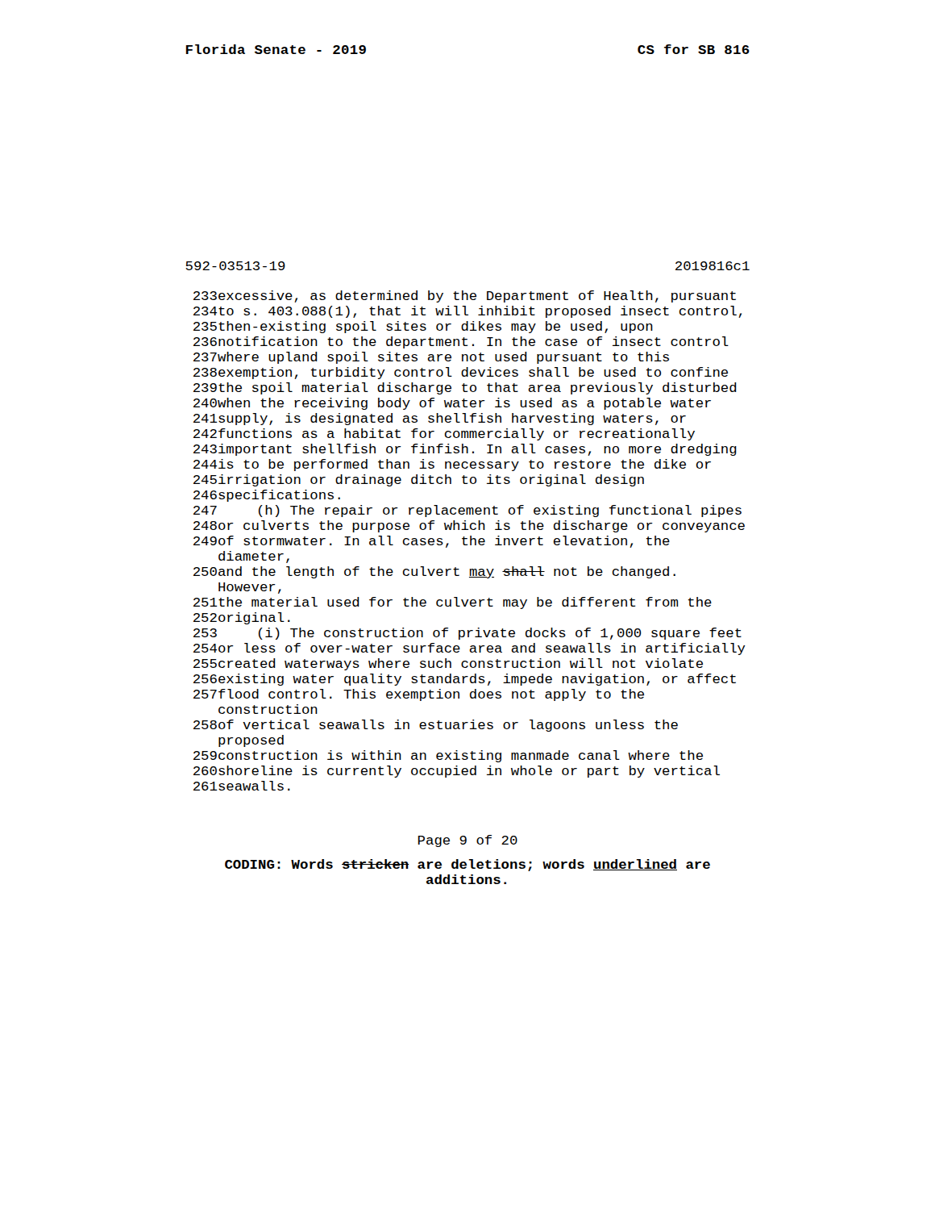Florida Senate - 2019
CS for SB 816
592-03513-19
2019816c1
| 233 | excessive, as determined by the Department of Health, pursuant |
| 234 | to s. 403.088(1), that it will inhibit proposed insect control, |
| 235 | then-existing spoil sites or dikes may be used, upon |
| 236 | notification to the department. In the case of insect control |
| 237 | where upland spoil sites are not used pursuant to this |
| 238 | exemption, turbidity control devices shall be used to confine |
| 239 | the spoil material discharge to that area previously disturbed |
| 240 | when the receiving body of water is used as a potable water |
| 241 | supply, is designated as shellfish harvesting waters, or |
| 242 | functions as a habitat for commercially or recreationally |
| 243 | important shellfish or finfish. In all cases, no more dredging |
| 244 | is to be performed than is necessary to restore the dike or |
| 245 | irrigation or drainage ditch to its original design |
| 246 | specifications. |
| 247 | (h) The repair or replacement of existing functional pipes |
| 248 | or culverts the purpose of which is the discharge or conveyance |
| 249 | of stormwater. In all cases, the invert elevation, the diameter, |
| 250 | and the length of the culvert may shall not be changed. However, |
| 251 | the material used for the culvert may be different from the |
| 252 | original. |
| 253 | (i) The construction of private docks of 1,000 square feet |
| 254 | or less of over-water surface area and seawalls in artificially |
| 255 | created waterways where such construction will not violate |
| 256 | existing water quality standards, impede navigation, or affect |
| 257 | flood control. This exemption does not apply to the construction |
| 258 | of vertical seawalls in estuaries or lagoons unless the proposed |
| 259 | construction is within an existing manmade canal where the |
| 260 | shoreline is currently occupied in whole or part by vertical |
| 261 | seawalls. |
Page 9 of 20
CODING: Words stricken are deletions; words underlined are additions.